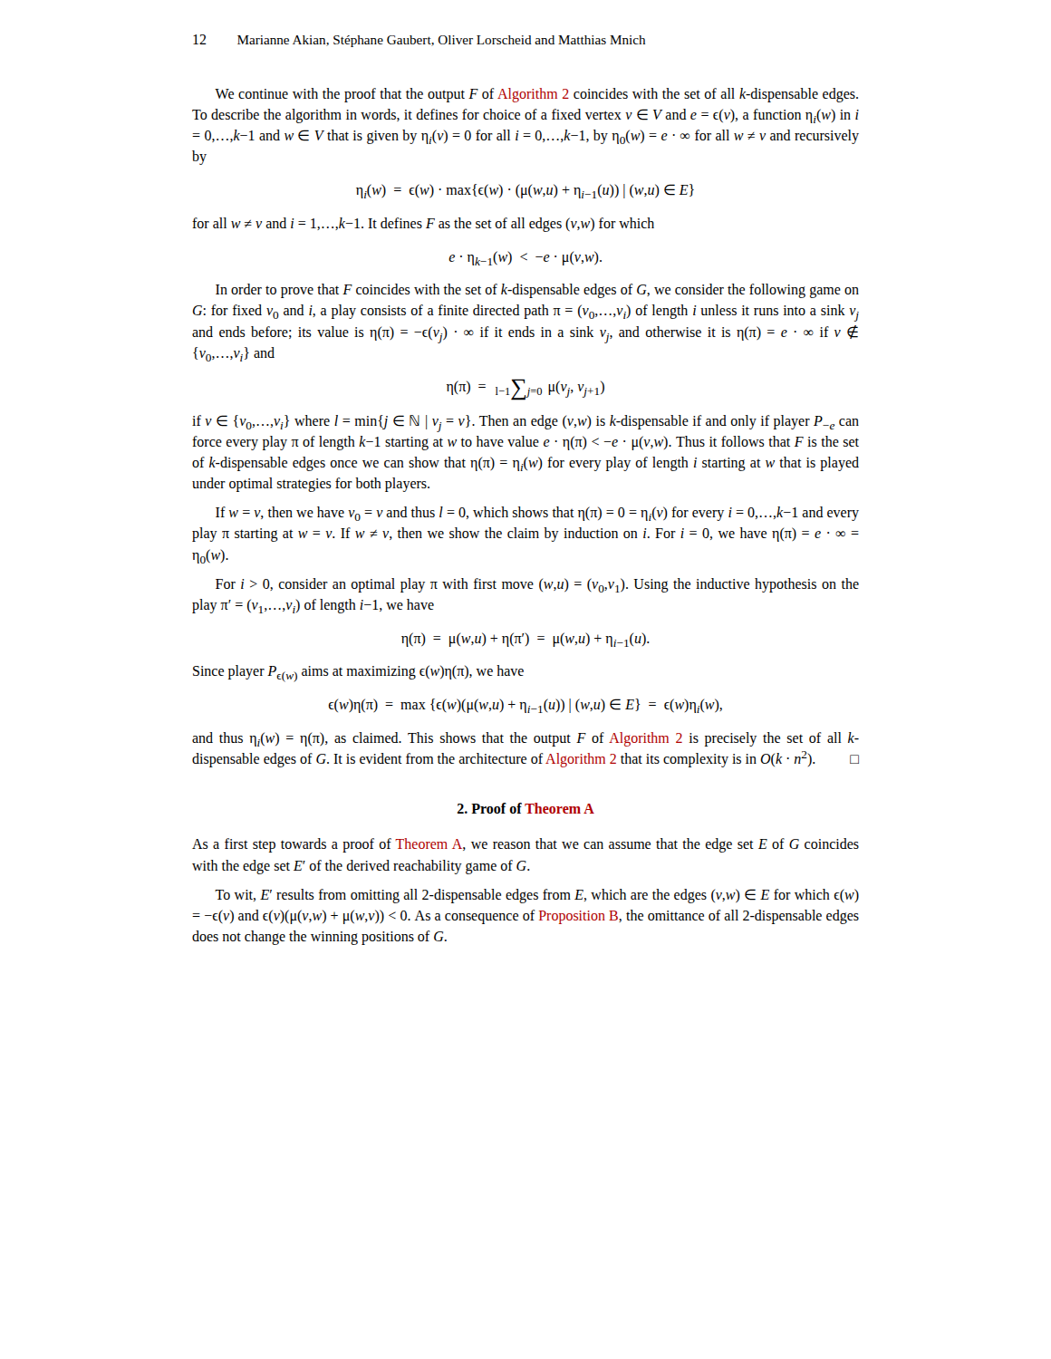12 Marianne Akian, Stéphane Gaubert, Oliver Lorscheid and Matthias Mnich
We continue with the proof that the output F of Algorithm 2 coincides with the set of all k-dispensable edges. To describe the algorithm in words, it defines for choice of a fixed vertex v ∈ V and e = ϵ(v), a function ηi(w) in i = 0,…,k−1 and w ∈ V that is given by ηi(v) = 0 for all i = 0,…,k−1, by η0(w) = e · ∞ for all w ≠ v and recursively by
ηi(w) = ϵ(w) · max{ϵ(w) · (μ(w,u) + ηi−1(u)) | (w,u) ∈ E}
for all w ≠ v and i = 1,…,k−1. It defines F as the set of all edges (v,w) for which
e · ηk−1(w) < −e · μ(v,w).
In order to prove that F coincides with the set of k-dispensable edges of G, we consider the following game on G: for fixed v0 and i, a play consists of a finite directed path π = (v0,…,vi) of length i unless it runs into a sink vj and ends before; its value is η(π) = −ϵ(vj) · ∞ if it ends in a sink vj, and otherwise it is η(π) = e · ∞ if v ∉ {v0,…,vi} and
η(π) = l−1∑j=0 μ(vj, vj+1)
if v ∈ {v0,…,vi} where l = min{j ∈ ℕ | vj = v}. Then an edge (v,w) is k-dispensable if and only if player P−e can force every play π of length k−1 starting at w to have value e · η(π) < −e · μ(v,w). Thus it follows that F is the set of k-dispensable edges once we can show that η(π) = ηi(w) for every play of length i starting at w that is played under optimal strategies for both players.
If w = v, then we have v0 = v and thus l = 0, which shows that η(π) = 0 = ηi(v) for every i = 0,…,k−1 and every play π starting at w = v. If w ≠ v, then we show the claim by induction on i. For i = 0, we have η(π) = e · ∞ = η0(w).
For i > 0, consider an optimal play π with first move (w,u) = (v0,v1). Using the inductive hypothesis on the play π′ = (v1,…,vi) of length i−1, we have
η(π) = μ(w,u) + η(π′) = μ(w,u) + ηi−1(u).
Since player Pϵ(w) aims at maximizing ϵ(w)η(π), we have
ϵ(w)η(π) = max {ϵ(w)(μ(w,u) + ηi−1(u)) | (w,u) ∈ E} = ϵ(w)ηi(w),
and thus ηi(w) = η(π), as claimed. This shows that the output F of Algorithm 2 is precisely the set of all k-dispensable edges of G. It is evident from the architecture of Algorithm 2 that its complexity is in O(k · n2). □
2. Proof of Theorem A
As a first step towards a proof of Theorem A, we reason that we can assume that the edge set E of G coincides with the edge set E′ of the derived reachability game of G.
To wit, E′ results from omitting all 2-dispensable edges from E, which are the edges (v,w) ∈ E for which ϵ(w) = −ϵ(v) and ϵ(v)(μ(v,w) + μ(w,v)) < 0. As a consequence of Proposition B, the omittance of all 2-dispensable edges does not change the winning positions of G.